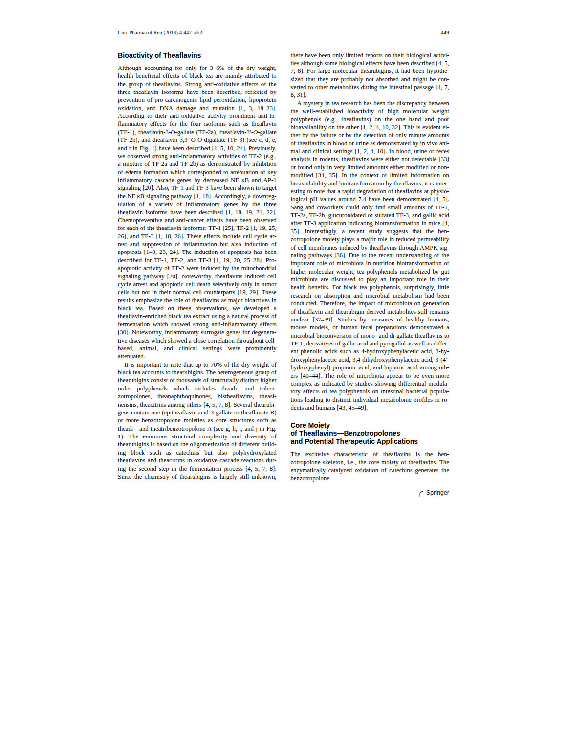Curr Pharmacol Rep (2018) 4:447–452 449
Bioactivity of Theaflavins
Although accounting for only for 3–6% of the dry weight, health beneficial effects of black tea are mainly attributed to the group of theaflavins. Strong anti-oxidative effects of the three theaflavin isoforms have been described, reflected by prevention of pro-carcinogenic lipid peroxidation, lipoprotein oxidation, and DNA damage and mutation [1, 3, 18–23]. According to their anti-oxidative activity prominent anti-inflammatory effects for the four isoforms such as theaflavin (TF-1), theaflavin-3-O-gallate (TF-2a), theaflavin-3′-O-gallate (TF-2b), and theaflavin-3,3′-O-O-digallate (TF-3) (see c, d, e, and f in Fig. 1) have been described [1–5, 10, 24]. Previously, we observed strong anti-inflammatory activities of TF-2 (e.g., a mixture of TF-2a and TF-2b) as demonstrated by inhibition of edema formation which corresponded to attenuation of key inflammatory cascade genes by decreased NF κB and AP-1 signaling [20]. Also, TF-1 and TF-3 have been shown to target the NF κB signaling pathway [1, 18]. Accordingly, a downregulation of a variety of inflammatory genes by the three theaflavin isoforms have been described [1, 18, 19, 21, 22]. Chemopreventive and anti-cancer effects have been observed for each of the theaflavin isoforms: TF-1 [25], TF-2 [1, 19, 25, 26], and TF-3 [1, 18, 26]. These effects include cell cycle arrest and suppression of inflammation but also induction of apoptosis [1–3, 23, 24]. The induction of apoptosis has been described for TF-1, TF-2, and TF-3 [1, 19, 20, 25–28]. Pro-apoptotic activity of TF-2 were induced by the mitochondrial signaling pathway [20]. Noteworthy, theaflavins induced cell cycle arrest and apoptotic cell death selectively only in tumor cells but not in their normal cell counterparts [19, 29]. These results emphasize the role of theaflavins as major bioactives in black tea. Based on these observations, we developed a theaflavin-enriched black tea extract using a natural process of fermentation which showed strong anti-inflammatory effects [30]. Noteworthy, inflammatory surrogate genes for degenerative diseases which showed a close correlation throughout cell-based, animal, and clinical settings were prominently attenuated.
It is important to note that up to 70% of the dry weight of black tea accounts to thearubigins. The heterogeneous group of thearubigins consist of thousands of structurally distinct higher order polyphenols which includes theadi- and tribenzotropolones, theanaphthoquinones, bistheaflavins, theasinensins, theacitrins among others [4, 5, 7, 8]. Several thearubigens contain one (epitheaflavic acid-3-gallate or theaflavate B) or more benzotropolone moieties as core structures such as theadi - and theatribenzotropolone A (see g, h, i, and j in Fig. 1). The enormous structural complexity and diversity of thearubigins is based on the oligomerization of different building block such as catechins but also polyhydroxylated theaflavins and theacitrins in oxidative cascade reactions during the second step in the fermentation process [4, 5, 7, 8]. Since the chemistry of thearubigins is largely still unknown, there have been only limited reports on their biological activities although some biological effects have been described [4, 5, 7, 8]. For large molecular thearubigins, it had been hypothesized that they are probably not absorbed and might be converted to other metabolites during the intestinal passage [4, 7, 8, 31].
A mystery in tea research has been the discrepancy between the well-established bioactivity of high molecular weight polyphenols (e.g., theaflavins) on the one hand and poor bioavailability on the other [1, 2, 4, 10, 32]. This is evident either by the failure or by the detection of only minute amounts of theaflavins in blood or urine as demonstrated by in vivo animal and clinical settings [1, 2, 4, 10]. In blood, urine or feces analysis in rodents, theaflavins were either not detectable [33] or found only in very limited amounts either modified or non-modified [34, 35]. In the context of limited information on bioavailability and biotransformation by theaflavins, it is interesting to note that a rapid degradation of theaflavins at physiological pH values around 7.4 have been demonstrated [4, 5]. Sang and coworkers could only find small amounts of TF-1, TF-2a, TF-2b, glucuronidated or sulfated TF-3, and gallic acid after TF-3 application indicating biotransformation in mice [4, 35]. Interestingly, a recent study suggests that the benzotropolone moiety plays a major role in reduced permeability of cell membranes induced by theaflavins through AMPK signaling pathways [36]. Due to the recent understanding of the important role of microbiota in nutrition biotransformation of higher molecular weight, tea polyphenols metabolized by gut microbiota are discussed to play an important role in their health benefits. For black tea polyphenols, surprisingly, little research on absorption and microbial metabolism had been conducted. Therefore, the impact of microbiota on generation of theaflavin and thearubigin-derived metabolites still remains unclear [37–39]. Studies by measures of healthy humans, mouse models, or human fecal preparations demonstrated a microbial bioconversion of mono- and di-gallate theaflavins to TF-1, derivatives of gallic acid and pyrogallol as well as different phenolic acids such as 4-hydroxyphenylacetic acid, 3-hydroxyphenylacetic acid, 3,4-dihydroxyphenylacetic acid, 3-(4′-hydroxyphenyl) propionic acid, and hippuric acid among others [40–44]. The role of microbiota appear to be even more complex as indicated by studies showing differential modulatory effects of tea polyphenols on intestinal bacterial populations leading to distinct individual metabolome profiles in rodents and humans [43, 45–49].
Core Moiety
of Theaflavins—Benzotropolones
and Potential Therapeutic Applications
The exclusive characteristic of theaflavins is the benzotropolone skeleton, i.e., the core moiety of theaflavins. The enzymatically catalyzed oxidation of catechins generates the benzotropolone
Springer